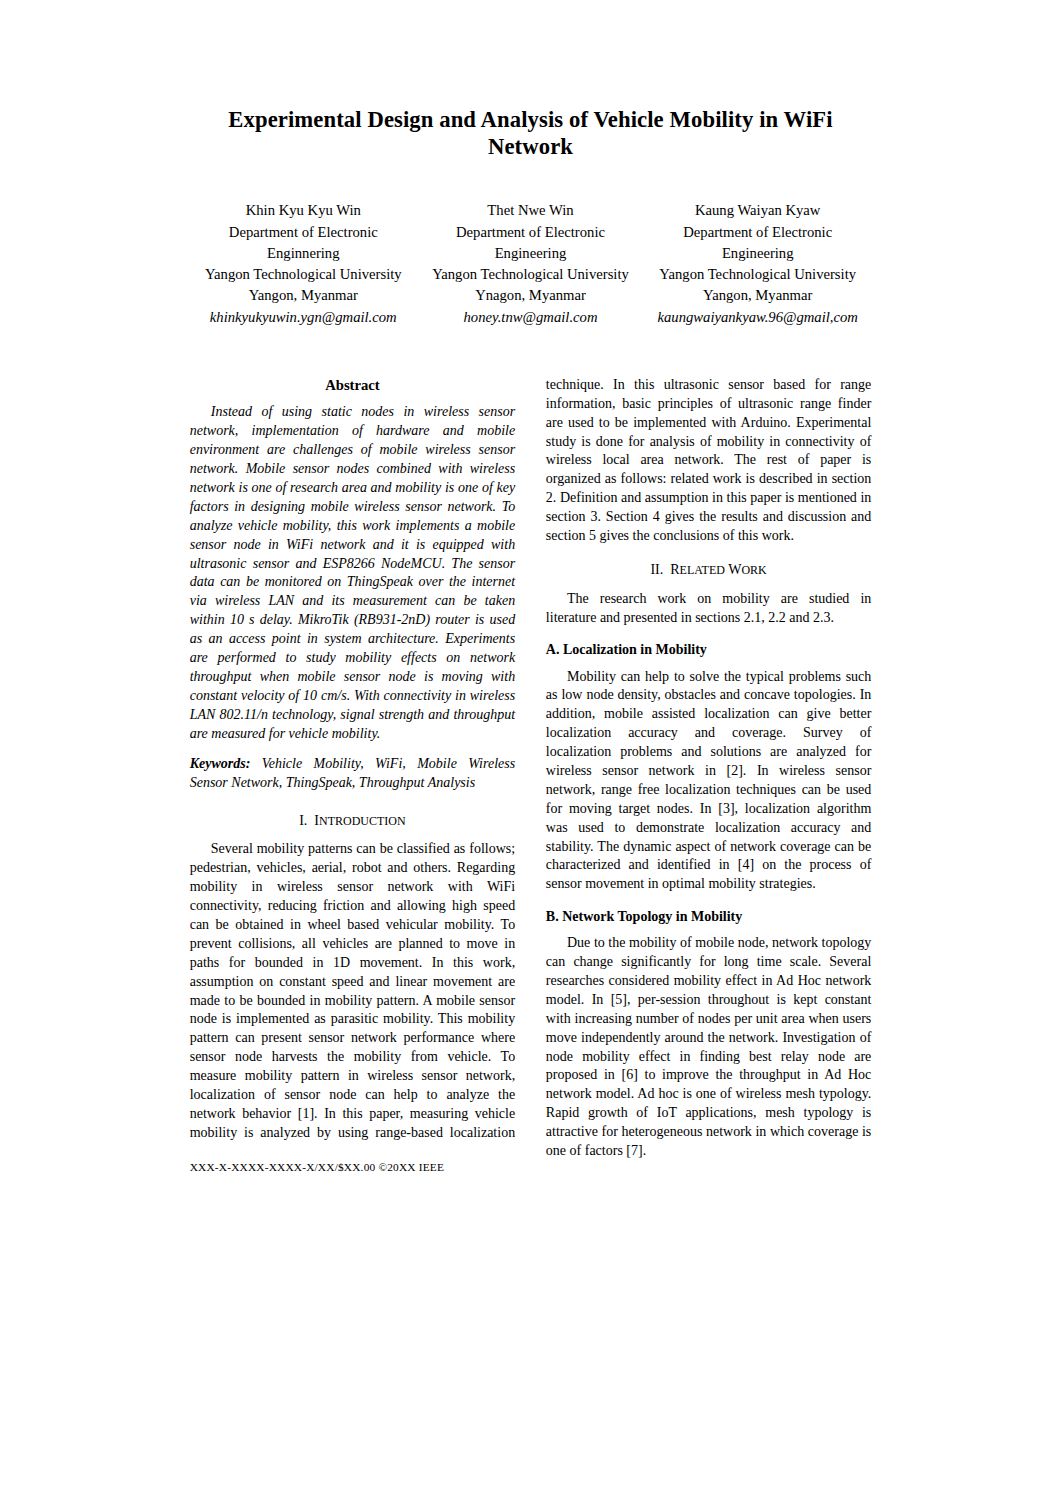Experimental Design and Analysis of Vehicle Mobility in WiFi Network
| Khin Kyu Kyu Win Department of Electronic Enginnering Yangon Technological University Yangon, Myanmar khinkyukyuwin.ygn@gmail.com | Thet Nwe Win Department of Electronic Engineering Yangon Technological University Ynagon, Myanmar honey.tnw@gmail.com | Kaung Waiyan Kyaw Department of Electronic Engineering Yangon Technological University Yangon, Myanmar kaungwaiyankyaw.96@gmail,com |
Abstract
Instead of using static nodes in wireless sensor network, implementation of hardware and mobile environment are challenges of mobile wireless sensor network. Mobile sensor nodes combined with wireless network is one of research area and mobility is one of key factors in designing mobile wireless sensor network. To analyze vehicle mobility, this work implements a mobile sensor node in WiFi network and it is equipped with ultrasonic sensor and ESP8266 NodeMCU. The sensor data can be monitored on ThingSpeak over the internet via wireless LAN and its measurement can be taken within 10 s delay. MikroTik (RB931-2nD) router is used as an access point in system architecture. Experiments are performed to study mobility effects on network throughput when mobile sensor node is moving with constant velocity of 10 cm/s. With connectivity in wireless LAN 802.11/n technology, signal strength and throughput are measured for vehicle mobility.
Keywords: Vehicle Mobility, WiFi, Mobile Wireless Sensor Network, ThingSpeak, Throughput Analysis
I. INTRODUCTION
Several mobility patterns can be classified as follows; pedestrian, vehicles, aerial, robot and others. Regarding mobility in wireless sensor network with WiFi connectivity, reducing friction and allowing high speed can be obtained in wheel based vehicular mobility. To prevent collisions, all vehicles are planned to move in paths for bounded in 1D movement. In this work, assumption on constant speed and linear movement are made to be bounded in mobility pattern. A mobile sensor node is implemented as parasitic mobility. This mobility pattern can present sensor network performance where sensor node harvests the mobility from vehicle. To measure mobility pattern in wireless sensor network, localization of sensor node can help to analyze the network behavior [1]. In this paper, measuring vehicle mobility is analyzed by using range-based localization technique. In this ultrasonic sensor based for range information, basic principles of ultrasonic range finder are used to be implemented with Arduino. Experimental study is done for analysis of mobility in connectivity of wireless local area network. The rest of paper is organized as follows: related work is described in section 2. Definition and assumption in this paper is mentioned in section 3. Section 4 gives the results and discussion and section 5 gives the conclusions of this work.
II. RELATED WORK
The research work on mobility are studied in literature and presented in sections 2.1, 2.2 and 2.3.
A. Localization in Mobility
Mobility can help to solve the typical problems such as low node density, obstacles and concave topologies. In addition, mobile assisted localization can give better localization accuracy and coverage. Survey of localization problems and solutions are analyzed for wireless sensor network in [2]. In wireless sensor network, range free localization techniques can be used for moving target nodes. In [3], localization algorithm was used to demonstrate localization accuracy and stability. The dynamic aspect of network coverage can be characterized and identified in [4] on the process of sensor movement in optimal mobility strategies.
B. Network Topology in Mobility
Due to the mobility of mobile node, network topology can change significantly for long time scale. Several researches considered mobility effect in Ad Hoc network model. In [5], per-session throughout is kept constant with increasing number of nodes per unit area when users move independently around the network. Investigation of node mobility effect in finding best relay node are proposed in [6] to improve the throughput in Ad Hoc network model. Ad hoc is one of wireless mesh typology. Rapid growth of IoT applications, mesh typology is attractive for heterogeneous network in which coverage is one of factors [7].
XXX-X-XXXX-XXXX-X/XX/$XX.00 ©20XX IEEE